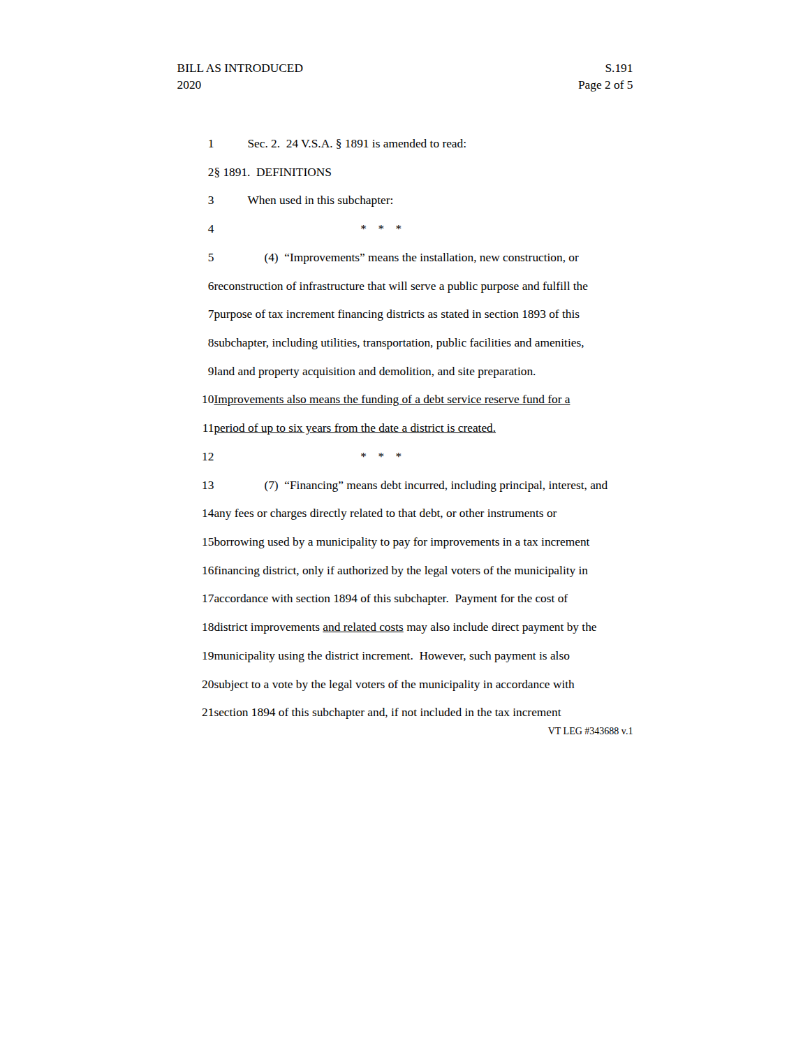BILL AS INTRODUCED
2020
S.191
Page 2 of 5
| 1 | Sec. 2. 24 V.S.A. § 1891 is amended to read: |
| 2 | § 1891. DEFINITIONS |
| 3 | When used in this subchapter: |
| 4 | * * * |
| 5 | (4) “Improvements” means the installation, new construction, or |
| 6 | reconstruction of infrastructure that will serve a public purpose and fulfill the |
| 7 | purpose of tax increment financing districts as stated in section 1893 of this |
| 8 | subchapter, including utilities, transportation, public facilities and amenities, |
| 9 | land and property acquisition and demolition, and site preparation. |
| 10 | Improvements also means the funding of a debt service reserve fund for a |
| 11 | period of up to six years from the date a district is created. |
| 12 | * * * |
| 13 | (7) “Financing” means debt incurred, including principal, interest, and |
| 14 | any fees or charges directly related to that debt, or other instruments or |
| 15 | borrowing used by a municipality to pay for improvements in a tax increment |
| 16 | financing district, only if authorized by the legal voters of the municipality in |
| 17 | accordance with section 1894 of this subchapter. Payment for the cost of |
| 18 | district improvements and related costs may also include direct payment by the |
| 19 | municipality using the district increment. However, such payment is also |
| 20 | subject to a vote by the legal voters of the municipality in accordance with |
| 21 | section 1894 of this subchapter and, if not included in the tax increment |
VT LEG #343688 v.1